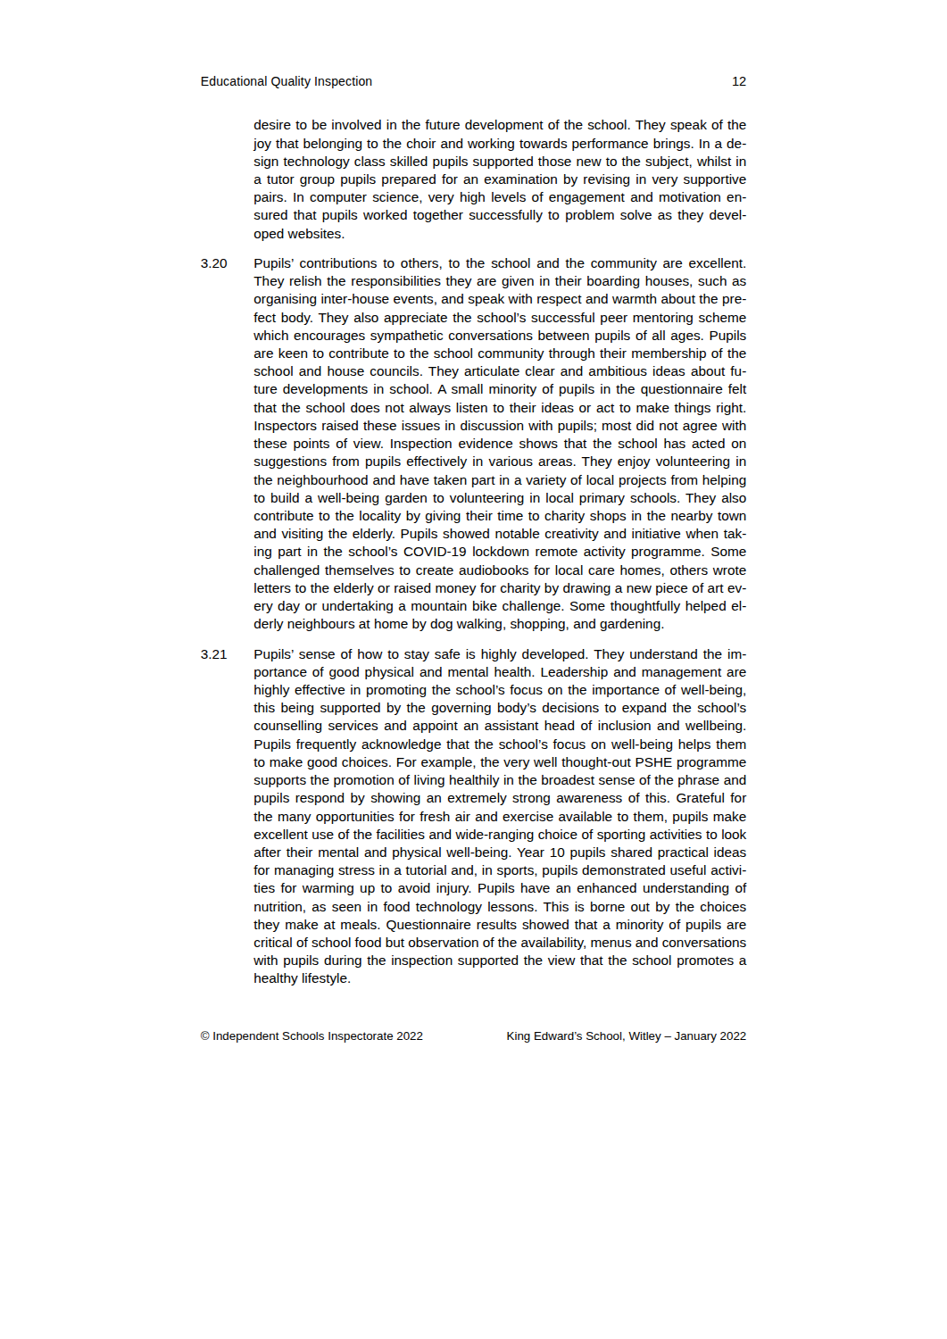Educational Quality Inspection 12
desire to be involved in the future development of the school. They speak of the joy that belonging to the choir and working towards performance brings. In a design technology class skilled pupils supported those new to the subject, whilst in a tutor group pupils prepared for an examination by revising in very supportive pairs. In computer science, very high levels of engagement and motivation ensured that pupils worked together successfully to problem solve as they developed websites.
3.20
Pupils’ contributions to others, to the school and the community are excellent. They relish the responsibilities they are given in their boarding houses, such as organising inter-house events, and speak with respect and warmth about the prefect body. They also appreciate the school’s successful peer mentoring scheme which encourages sympathetic conversations between pupils of all ages. Pupils are keen to contribute to the school community through their membership of the school and house councils. They articulate clear and ambitious ideas about future developments in school. A small minority of pupils in the questionnaire felt that the school does not always listen to their ideas or act to make things right. Inspectors raised these issues in discussion with pupils; most did not agree with these points of view. Inspection evidence shows that the school has acted on suggestions from pupils effectively in various areas. They enjoy volunteering in the neighbourhood and have taken part in a variety of local projects from helping to build a well-being garden to volunteering in local primary schools. They also contribute to the locality by giving their time to charity shops in the nearby town and visiting the elderly. Pupils showed notable creativity and initiative when taking part in the school’s COVID-19 lockdown remote activity programme. Some challenged themselves to create audiobooks for local care homes, others wrote letters to the elderly or raised money for charity by drawing a new piece of art every day or undertaking a mountain bike challenge. Some thoughtfully helped elderly neighbours at home by dog walking, shopping, and gardening.
3.21
Pupils’ sense of how to stay safe is highly developed. They understand the importance of good physical and mental health. Leadership and management are highly effective in promoting the school’s focus on the importance of well-being, this being supported by the governing body’s decisions to expand the school’s counselling services and appoint an assistant head of inclusion and wellbeing. Pupils frequently acknowledge that the school’s focus on well-being helps them to make good choices. For example, the very well thought-out PSHE programme supports the promotion of living healthily in the broadest sense of the phrase and pupils respond by showing an extremely strong awareness of this. Grateful for the many opportunities for fresh air and exercise available to them, pupils make excellent use of the facilities and wide-ranging choice of sporting activities to look after their mental and physical well-being. Year 10 pupils shared practical ideas for managing stress in a tutorial and, in sports, pupils demonstrated useful activities for warming up to avoid injury. Pupils have an enhanced understanding of nutrition, as seen in food technology lessons. This is borne out by the choices they make at meals. Questionnaire results showed that a minority of pupils are critical of school food but observation of the availability, menus and conversations with pupils during the inspection supported the view that the school promotes a healthy lifestyle.
© Independent Schools Inspectorate 2022 King Edward’s School, Witley – January 2022